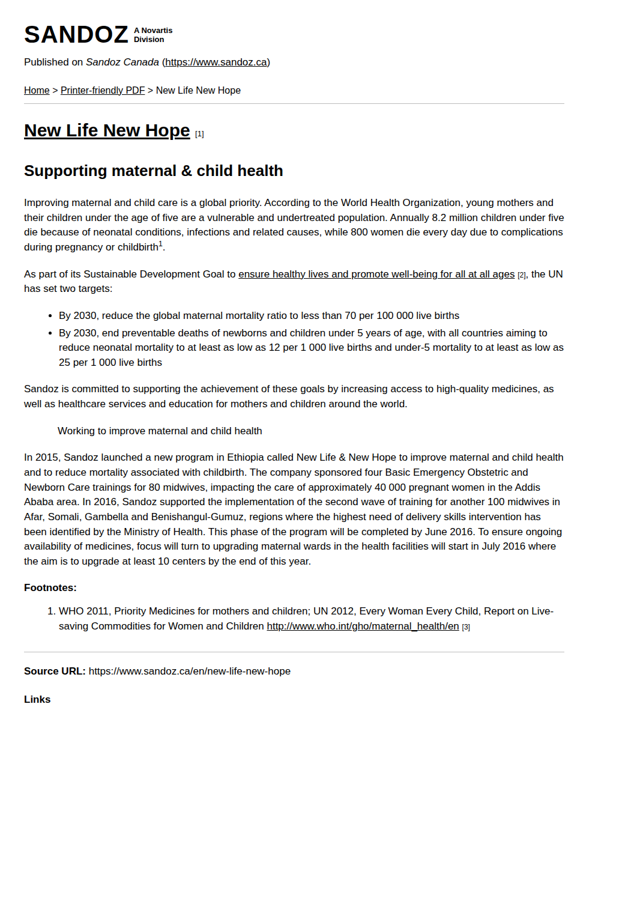SANDOZ A Novartis
Division
Published on Sandoz Canada (https://www.sandoz.ca)
Home > Printer-friendly PDF > New Life New Hope
New Life New Hope [1]
Supporting maternal & child health
Improving maternal and child care is a global priority. According to the World Health Organization, young mothers and their children under the age of five are a vulnerable and undertreated population. Annually 8.2 million children under five die because of neonatal conditions, infections and related causes, while 800 women die every day due to complications during pregnancy or childbirth1.
As part of its Sustainable Development Goal to ensure healthy lives and promote well-being for all at all ages [2], the UN has set two targets:
By 2030, reduce the global maternal mortality ratio to less than 70 per 100 000 live births
By 2030, end preventable deaths of newborns and children under 5 years of age, with all countries aiming to reduce neonatal mortality to at least as low as 12 per 1 000 live births and under-5 mortality to at least as low as 25 per 1 000 live births
Sandoz is committed to supporting the achievement of these goals by increasing access to high-quality medicines, as well as healthcare services and education for mothers and children around the world.
Working to improve maternal and child health
In 2015, Sandoz launched a new program in Ethiopia called New Life & New Hope to improve maternal and child health and to reduce mortality associated with childbirth. The company sponsored four Basic Emergency Obstetric and Newborn Care trainings for 80 midwives, impacting the care of approximately 40 000 pregnant women in the Addis Ababa area. In 2016, Sandoz supported the implementation of the second wave of training for another 100 midwives in Afar, Somali, Gambella and Benishangul-Gumuz, regions where the highest need of delivery skills intervention has been identified by the Ministry of Health. This phase of the program will be completed by June 2016. To ensure ongoing availability of medicines, focus will turn to upgrading maternal wards in the health facilities will start in July 2016 where the aim is to upgrade at least 10 centers by the end of this year.
Footnotes:
WHO 2011, Priority Medicines for mothers and children; UN 2012, Every Woman Every Child, Report on Live-saving Commodities for Women and Children http://www.who.int/gho/maternal_health/en [3]
Source URL: https://www.sandoz.ca/en/new-life-new-hope
Links